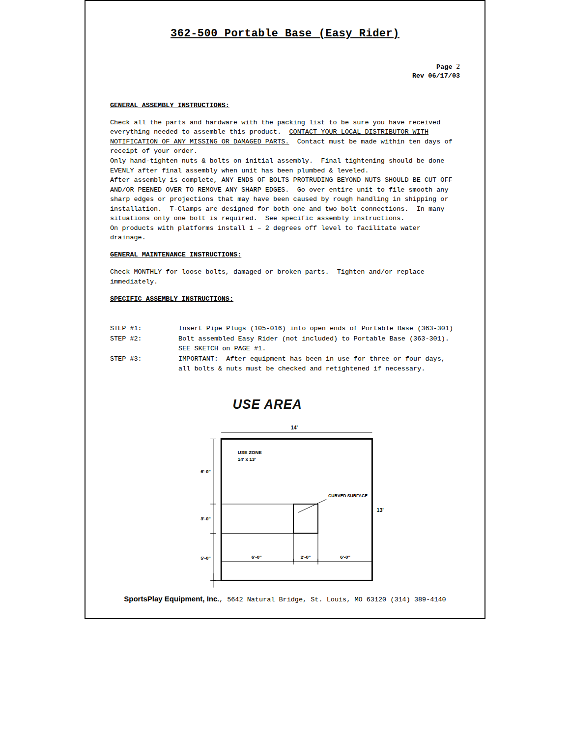362-500 Portable Base (Easy Rider)
Page 2
Rev 06/17/03
GENERAL ASSEMBLY INSTRUCTIONS:
Check all the parts and hardware with the packing list to be sure you have received everything needed to assemble this product. CONTACT YOUR LOCAL DISTRIBUTOR WITH NOTIFICATION OF ANY MISSING OR DAMAGED PARTS. Contact must be made within ten days of receipt of your order.
Only hand-tighten nuts & bolts on initial assembly. Final tightening should be done EVENLY after final assembly when unit has been plumbed & leveled.
After assembly is complete, ANY ENDS OF BOLTS PROTRUDING BEYOND NUTS SHOULD BE CUT OFF AND/OR PEENED OVER TO REMOVE ANY SHARP EDGES. Go over entire unit to file smooth any sharp edges or projections that may have been caused by rough handling in shipping or installation. T-Clamps are designed for both one and two bolt connections. In many situations only one bolt is required. See specific assembly instructions.
On products with platforms install 1 – 2 degrees off level to facilitate water drainage.
GENERAL MAINTENANCE INSTRUCTIONS:
Check MONTHLY for loose bolts, damaged or broken parts. Tighten and/or replace immediately.
SPECIFIC ASSEMBLY INSTRUCTIONS:
| STEP #1: | Insert Pipe Plugs (105-016) into open ends of Portable Base (363-301) |
| STEP #2: | Bolt assembled Easy Rider (not included) to Portable Base (363-301). SEE SKETCH on PAGE #1. |
| STEP #3: | IMPORTANT: After equipment has been in use for three or four days, all bolts & nuts must be checked and retightened if necessary. |
USE AREA
14' 13' USE ZONE 14' x 13' CURVED SURFACE 6'-0" 3'-0" 5'-0" 6'-0" 2'-0" 6'-0"
SportsPlay Equipment, Inc., 5642 Natural Bridge, St. Louis, MO 63120 (314) 389-4140